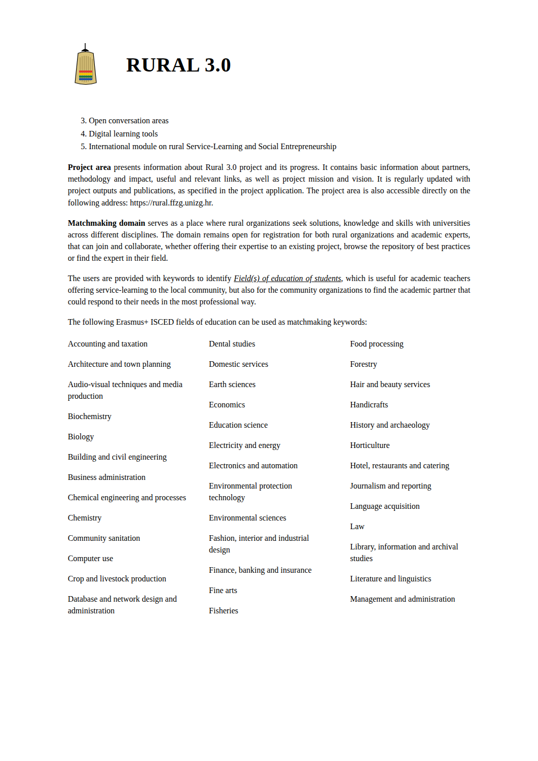RURAL 3.0
Open conversation areas
Digital learning tools
International module on rural Service-Learning and Social Entrepreneurship
Project area presents information about Rural 3.0 project and its progress. It contains basic information about partners, methodology and impact, useful and relevant links, as well as project mission and vision. It is regularly updated with project outputs and publications, as specified in the project application. The project area is also accessible directly on the following address: https://rural.ffzg.unizg.hr.
Matchmaking domain serves as a place where rural organizations seek solutions, knowledge and skills with universities across different disciplines. The domain remains open for registration for both rural organizations and academic experts, that can join and collaborate, whether offering their expertise to an existing project, browse the repository of best practices or find the expert in their field.
The users are provided with keywords to identify Field(s) of education of students, which is useful for academic teachers offering service-learning to the local community, but also for the community organizations to find the academic partner that could respond to their needs in the most professional way.
The following Erasmus+ ISCED fields of education can be used as matchmaking keywords:
Accounting and taxation
Architecture and town planning
Audio-visual techniques and media production
Biochemistry
Biology
Building and civil engineering
Business administration
Chemical engineering and processes
Chemistry
Community sanitation
Computer use
Crop and livestock production
Database and network design and administration
Dental studies
Domestic services
Earth sciences
Economics
Education science
Electricity and energy
Electronics and automation
Environmental protection technology
Environmental sciences
Fashion, interior and industrial design
Finance, banking and insurance
Fine arts
Fisheries
Food processing
Forestry
Hair and beauty services
Handicrafts
History and archaeology
Horticulture
Hotel, restaurants and catering
Journalism and reporting
Language acquisition
Law
Library, information and archival studies
Literature and linguistics
Management and administration